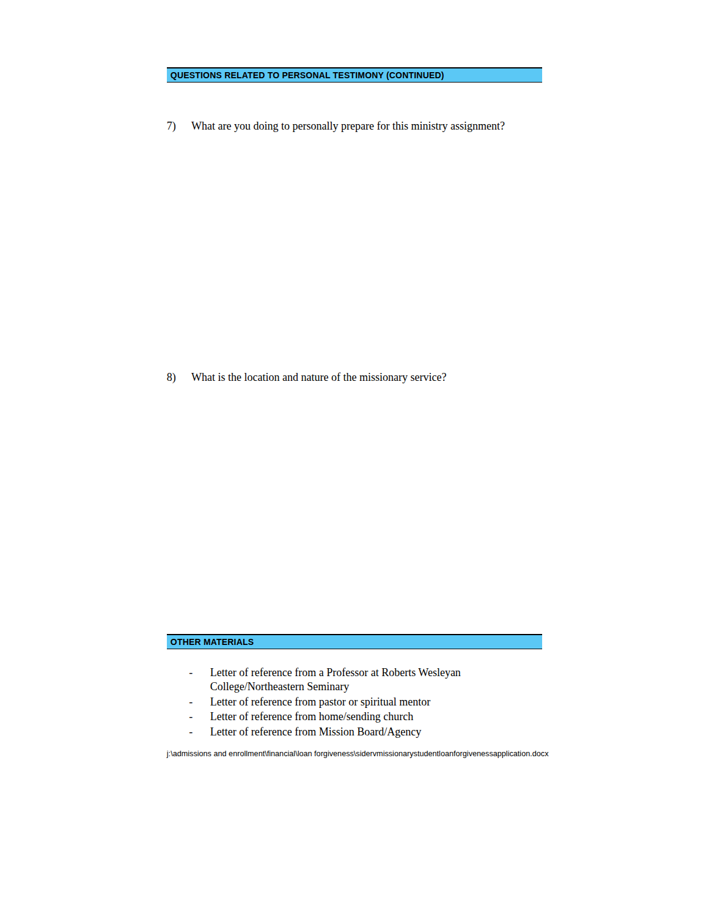QUESTIONS RELATED TO PERSONAL TESTIMONY (CONTINUED)
7) What are you doing to personally prepare for this ministry assignment?
8) What is the location and nature of the missionary service?
OTHER MATERIALS
Letter of reference from a Professor at Roberts Wesleyan College/Northeastern Seminary
Letter of reference from pastor or spiritual mentor
Letter of reference from home/sending church
Letter of reference from Mission Board/Agency
j:\admissions and enrollment\financial\loan forgiveness\sidervmissionarystudentloanforgivenessapplication.docx